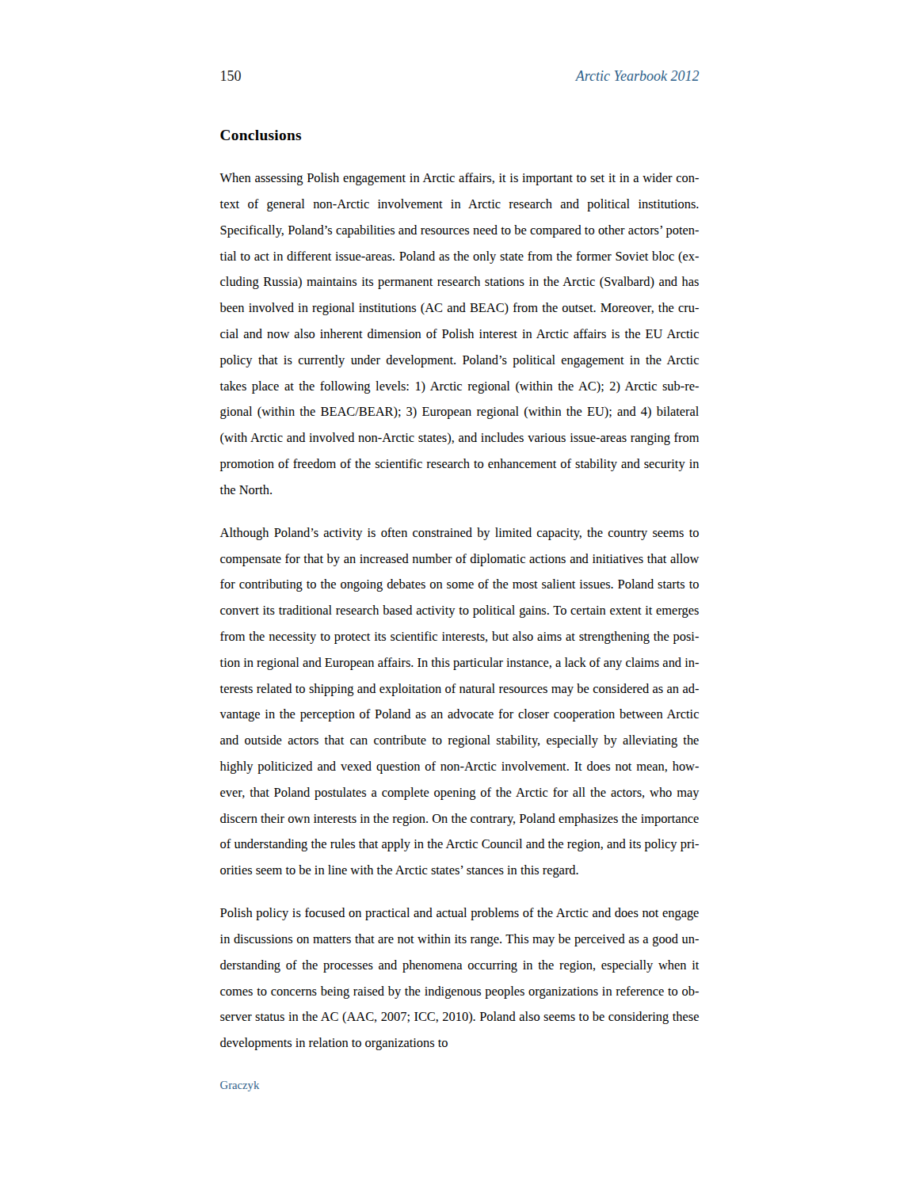150 Arctic Yearbook 2012
Conclusions
When assessing Polish engagement in Arctic affairs, it is important to set it in a wider context of general non-Arctic involvement in Arctic research and political institutions. Specifically, Poland’s capabilities and resources need to be compared to other actors’ potential to act in different issue-areas. Poland as the only state from the former Soviet bloc (excluding Russia) maintains its permanent research stations in the Arctic (Svalbard) and has been involved in regional institutions (AC and BEAC) from the outset. Moreover, the crucial and now also inherent dimension of Polish interest in Arctic affairs is the EU Arctic policy that is currently under development. Poland’s political engagement in the Arctic takes place at the following levels: 1) Arctic regional (within the AC); 2) Arctic sub-regional (within the BEAC/BEAR); 3) European regional (within the EU); and 4) bilateral (with Arctic and involved non-Arctic states), and includes various issue-areas ranging from promotion of freedom of the scientific research to enhancement of stability and security in the North.
Although Poland’s activity is often constrained by limited capacity, the country seems to compensate for that by an increased number of diplomatic actions and initiatives that allow for contributing to the ongoing debates on some of the most salient issues. Poland starts to convert its traditional research based activity to political gains. To certain extent it emerges from the necessity to protect its scientific interests, but also aims at strengthening the position in regional and European affairs. In this particular instance, a lack of any claims and interests related to shipping and exploitation of natural resources may be considered as an advantage in the perception of Poland as an advocate for closer cooperation between Arctic and outside actors that can contribute to regional stability, especially by alleviating the highly politicized and vexed question of non-Arctic involvement. It does not mean, however, that Poland postulates a complete opening of the Arctic for all the actors, who may discern their own interests in the region. On the contrary, Poland emphasizes the importance of understanding the rules that apply in the Arctic Council and the region, and its policy priorities seem to be in line with the Arctic states’ stances in this regard.
Polish policy is focused on practical and actual problems of the Arctic and does not engage in discussions on matters that are not within its range. This may be perceived as a good understanding of the processes and phenomena occurring in the region, especially when it comes to concerns being raised by the indigenous peoples organizations in reference to observer status in the AC (AAC, 2007; ICC, 2010). Poland also seems to be considering these developments in relation to organizations to
Graczyk